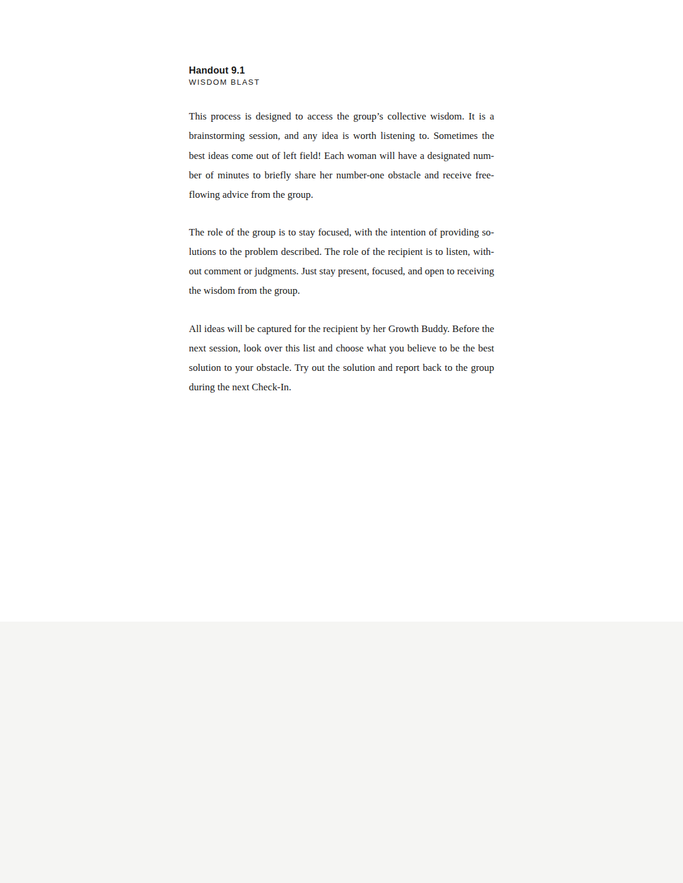Handout 9.1
Wisdom Blast
This process is designed to access the group’s collective wisdom. It is a brainstorming session, and any idea is worth listening to. Sometimes the best ideas come out of left field! Each woman will have a designated number of minutes to briefly share her number-one obstacle and receive free-flowing advice from the group.
The role of the group is to stay focused, with the intention of providing solutions to the problem described. The role of the recipient is to listen, without comment or judgments. Just stay present, focused, and open to receiving the wisdom from the group.
All ideas will be captured for the recipient by her Growth Buddy. Before the next session, look over this list and choose what you believe to be the best solution to your obstacle. Try out the solution and report back to the group during the next Check-In.